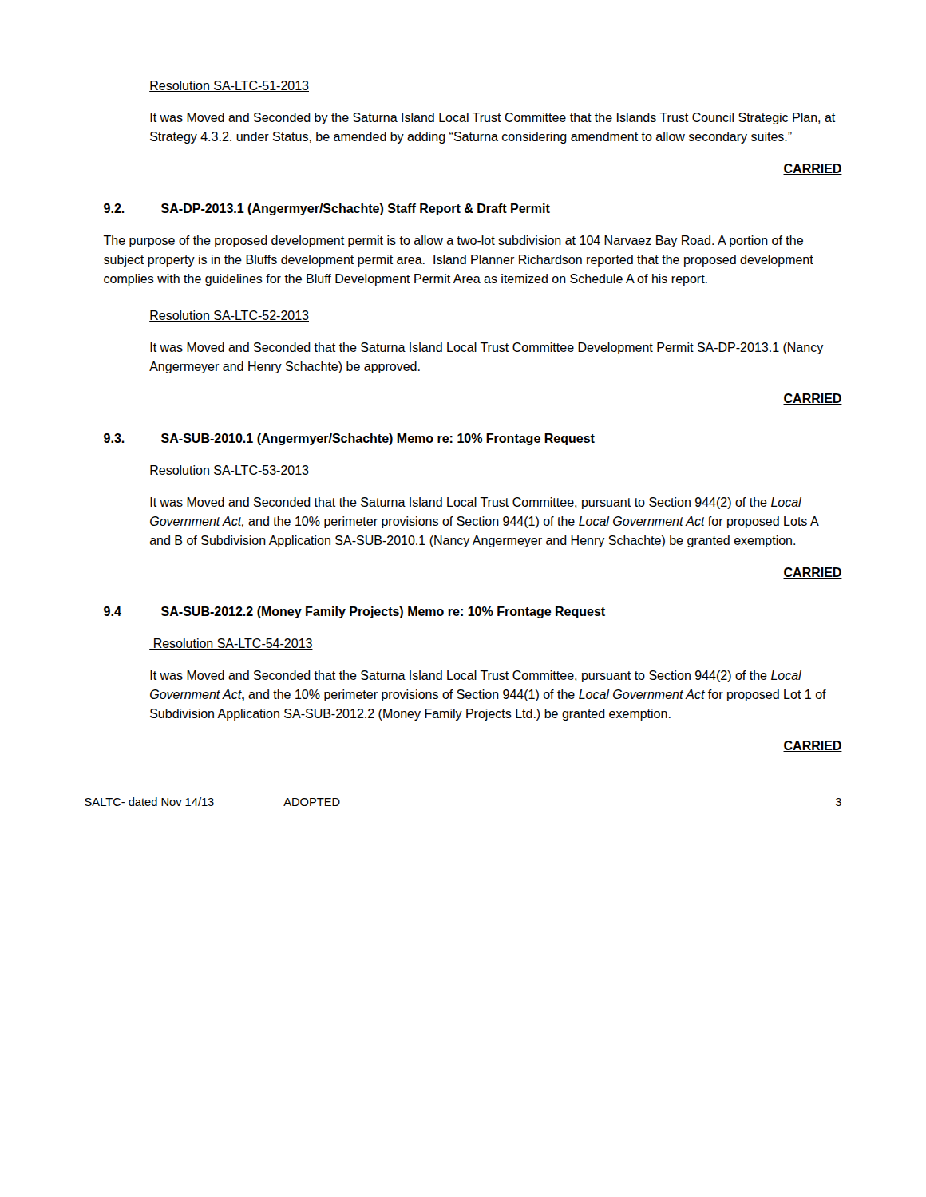Resolution SA-LTC-51-2013
It was Moved and Seconded by the Saturna Island Local Trust Committee that the Islands Trust Council Strategic Plan, at Strategy 4.3.2. under Status, be amended by adding “Saturna considering amendment to allow secondary suites.”
CARRIED
9.2. SA-DP-2013.1 (Angermyer/Schachte) Staff Report & Draft Permit
The purpose of the proposed development permit is to allow a two-lot subdivision at 104 Narvaez Bay Road. A portion of the subject property is in the Bluffs development permit area. Island Planner Richardson reported that the proposed development complies with the guidelines for the Bluff Development Permit Area as itemized on Schedule A of his report.
Resolution SA-LTC-52-2013
It was Moved and Seconded that the Saturna Island Local Trust Committee Development Permit SA-DP-2013.1 (Nancy Angermeyer and Henry Schachte) be approved.
CARRIED
9.3. SA-SUB-2010.1 (Angermyer/Schachte) Memo re: 10% Frontage Request
Resolution SA-LTC-53-2013
It was Moved and Seconded that the Saturna Island Local Trust Committee, pursuant to Section 944(2) of the Local Government Act, and the 10% perimeter provisions of Section 944(1) of the Local Government Act for proposed Lots A and B of Subdivision Application SA-SUB-2010.1 (Nancy Angermeyer and Henry Schachte) be granted exemption.
CARRIED
9.4 SA-SUB-2012.2 (Money Family Projects) Memo re: 10% Frontage Request
Resolution SA-LTC-54-2013
It was Moved and Seconded that the Saturna Island Local Trust Committee, pursuant to Section 944(2) of the Local Government Act, and the 10% perimeter provisions of Section 944(1) of the Local Government Act for proposed Lot 1 of Subdivision Application SA-SUB-2012.2 (Money Family Projects Ltd.) be granted exemption.
CARRIED
SALTC- dated Nov 14/13
ADOPTED
3